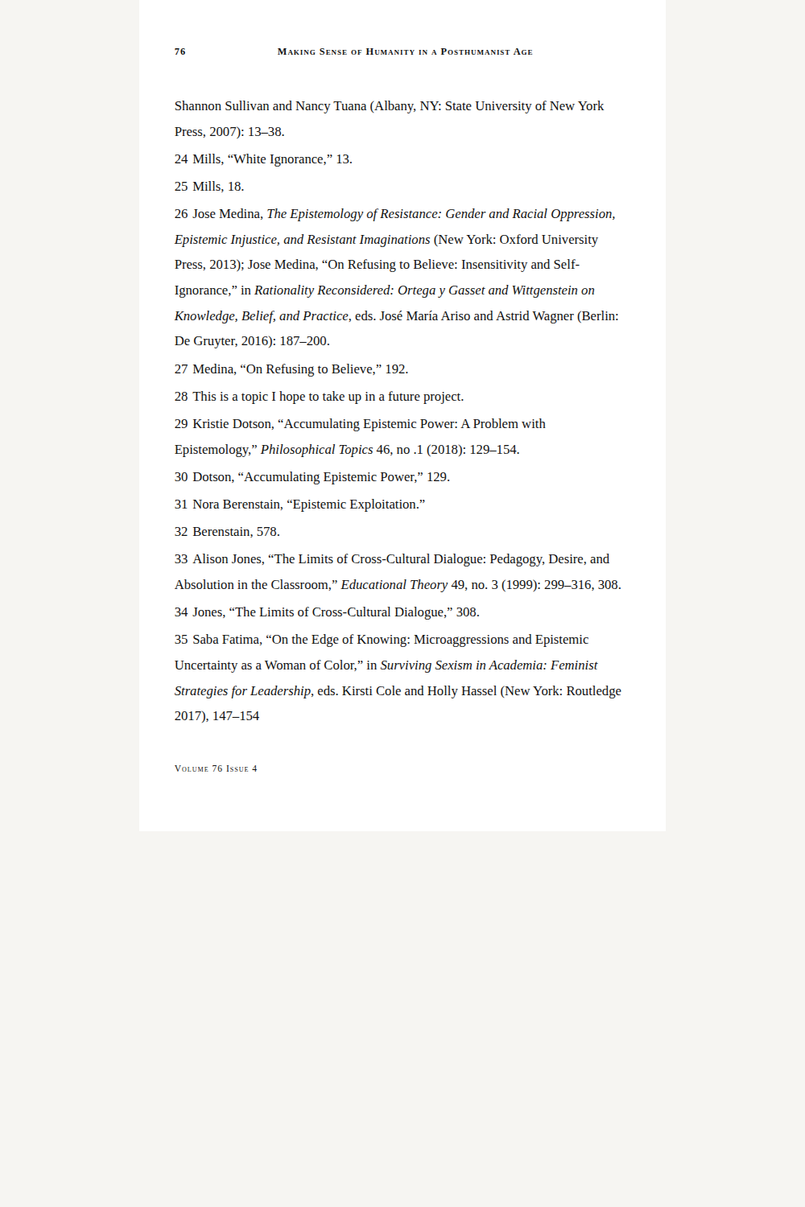76 Making Sense of Humanity in a Posthumanist Age
Shannon Sullivan and Nancy Tuana (Albany, NY: State University of New York Press, 2007): 13–38.
24 Mills, “White Ignorance,” 13.
25 Mills, 18.
26 Jose Medina, The Epistemology of Resistance: Gender and Racial Oppression, Epistemic Injustice, and Resistant Imaginations (New York: Oxford University Press, 2013); Jose Medina, “On Refusing to Believe: Insensitivity and Self-Ignorance,” in Rationality Reconsidered: Ortega y Gasset and Wittgenstein on Knowledge, Belief, and Practice, eds. José María Ariso and Astrid Wagner (Berlin: De Gruyter, 2016): 187–200.
27 Medina, “On Refusing to Believe,” 192.
28 This is a topic I hope to take up in a future project.
29 Kristie Dotson, “Accumulating Epistemic Power: A Problem with Epistemology,” Philosophical Topics 46, no .1 (2018): 129–154.
30 Dotson, “Accumulating Epistemic Power,” 129.
31 Nora Berenstain, “Epistemic Exploitation.”
32 Berenstain, 578.
33 Alison Jones, “The Limits of Cross-Cultural Dialogue: Pedagogy, Desire, and Absolution in the Classroom,” Educational Theory 49, no. 3 (1999): 299–316, 308.
34 Jones, “The Limits of Cross-Cultural Dialogue,” 308.
35 Saba Fatima, “On the Edge of Knowing: Microaggressions and Epistemic Uncertainty as a Woman of Color,” in Surviving Sexism in Academia: Feminist Strategies for Leadership, eds. Kirsti Cole and Holly Hassel (New York: Routledge 2017), 147–154
Volume 76 Issue 4